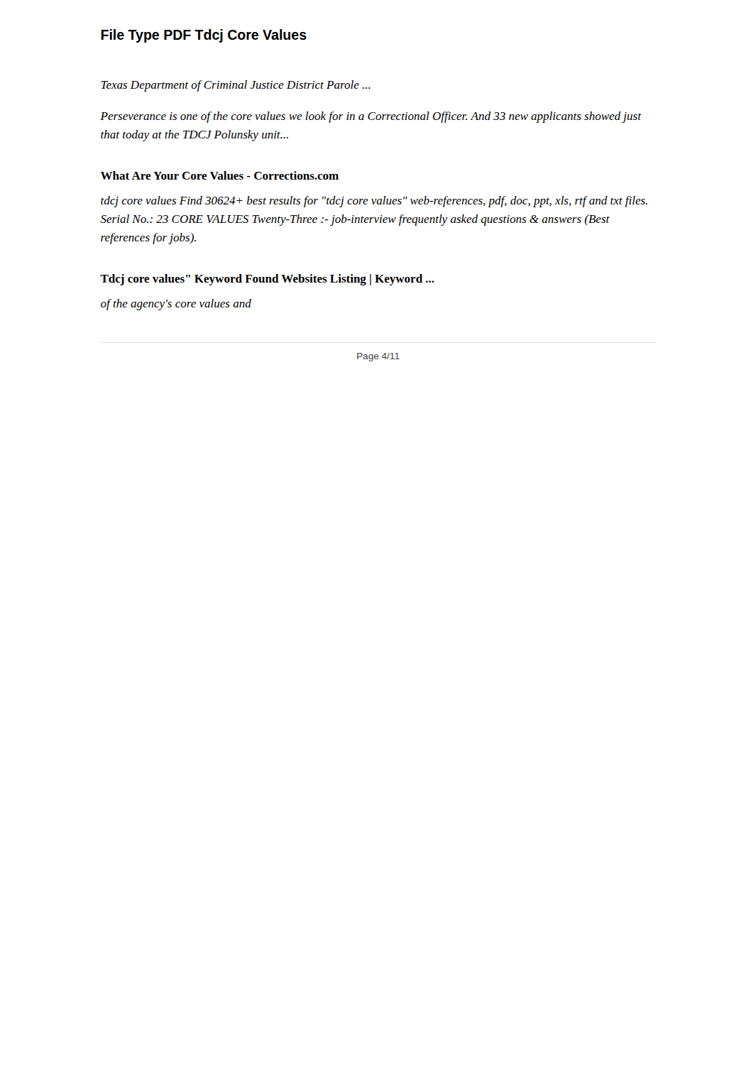File Type PDF Tdcj Core Values
Texas Department of Criminal Justice District Parole ...
Perseverance is one of the core values we look for in a Correctional Officer. And 33 new applicants showed just that today at the TDCJ Polunsky unit...
What Are Your Core Values - Corrections.com
tdcj core values Find 30624+ best results for "tdcj core values" web-references, pdf, doc, ppt, xls, rtf and txt files. Serial No.: 23 CORE VALUES Twenty-Three :- job-interview frequently asked questions & answers (Best references for jobs).
Tdcj core values" Keyword Found Websites Listing | Keyword ...
of the agency's core values and
Page 4/11